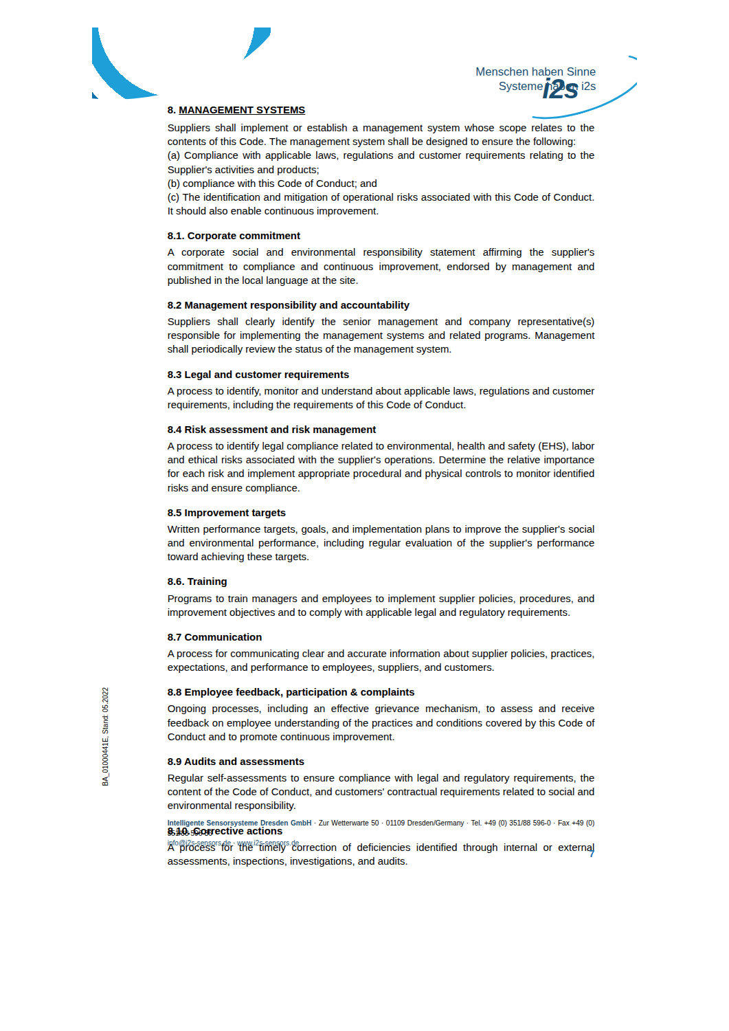Menschen haben Sinne Systeme haben i2s
i2s
8. MANAGEMENT SYSTEMS
Suppliers shall implement or establish a management system whose scope relates to the contents of this Code. The management system shall be designed to ensure the following:
(a) Compliance with applicable laws, regulations and customer requirements relating to the Supplier's activities and products;
(b) compliance with this Code of Conduct; and
(c) The identification and mitigation of operational risks associated with this Code of Conduct. It should also enable continuous improvement.
8.1. Corporate commitment
A corporate social and environmental responsibility statement affirming the supplier's commitment to compliance and continuous improvement, endorsed by management and published in the local language at the site.
8.2 Management responsibility and accountability
Suppliers shall clearly identify the senior management and company representative(s) responsible for implementing the management systems and related programs. Management shall periodically review the status of the management system.
8.3 Legal and customer requirements
A process to identify, monitor and understand about applicable laws, regulations and customer requirements, including the requirements of this Code of Conduct.
8.4 Risk assessment and risk management
A process to identify legal compliance related to environmental, health and safety (EHS), labor and ethical risks associated with the supplier's operations. Determine the relative importance for each risk and implement appropriate procedural and physical controls to monitor identified risks and ensure compliance.
8.5 Improvement targets
Written performance targets, goals, and implementation plans to improve the supplier's social and environmental performance, including regular evaluation of the supplier's performance toward achieving these targets.
8.6. Training
Programs to train managers and employees to implement supplier policies, procedures, and improvement objectives and to comply with applicable legal and regulatory requirements.
8.7 Communication
A process for communicating clear and accurate information about supplier policies, practices, expectations, and performance to employees, suppliers, and customers.
8.8 Employee feedback, participation & complaints
Ongoing processes, including an effective grievance mechanism, to assess and receive feedback on employee understanding of the practices and conditions covered by this Code of Conduct and to promote continuous improvement.
8.9 Audits and assessments
Regular self-assessments to ensure compliance with legal and regulatory requirements, the content of the Code of Conduct, and customers' contractual requirements related to social and environmental responsibility.
8.10. Corrective actions
A process for the timely correction of deficiencies identified through internal or external assessments, inspections, investigations, and audits.
BA_01000441E, Stand: 05.2022
Intelligente Sensorsysteme Dresden GmbH · Zur Wetterwarte 50 · 01109 Dresden/Germany · Tel. +49 (0) 351/88 596-0 · Fax +49 (0) 351/88 596-36
info@i2s-sensors.de · www.i2s-sensors.de
7